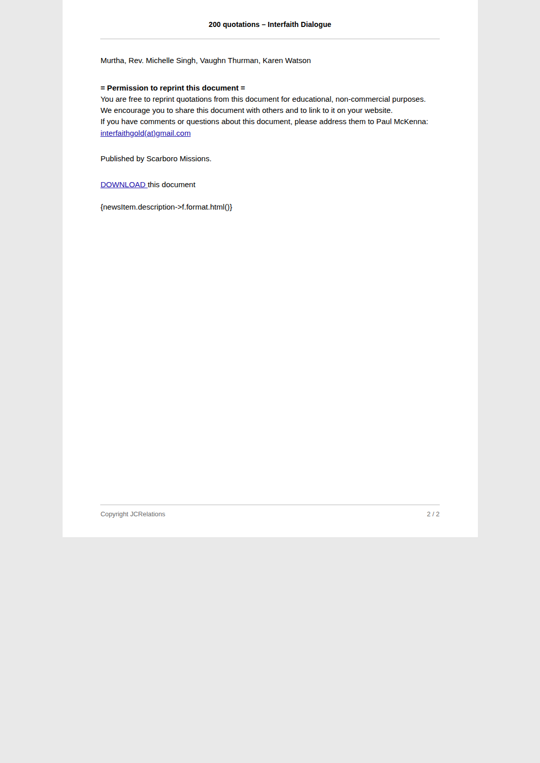200 quotations – Interfaith Dialogue
Murtha, Rev. Michelle Singh, Vaughn Thurman, Karen Watson
= Permission to reprint this document =
You are free to reprint quotations from this document for educational, non-commercial purposes.
We encourage you to share this document with others and to link to it on your website.
If you have comments or questions about this document, please address them to Paul McKenna:
interfaithgold(at)gmail.com
Published by Scarboro Missions.
DOWNLOAD this document
{newsItem.description->f.format.html()}
Copyright JCRelations 2 / 2